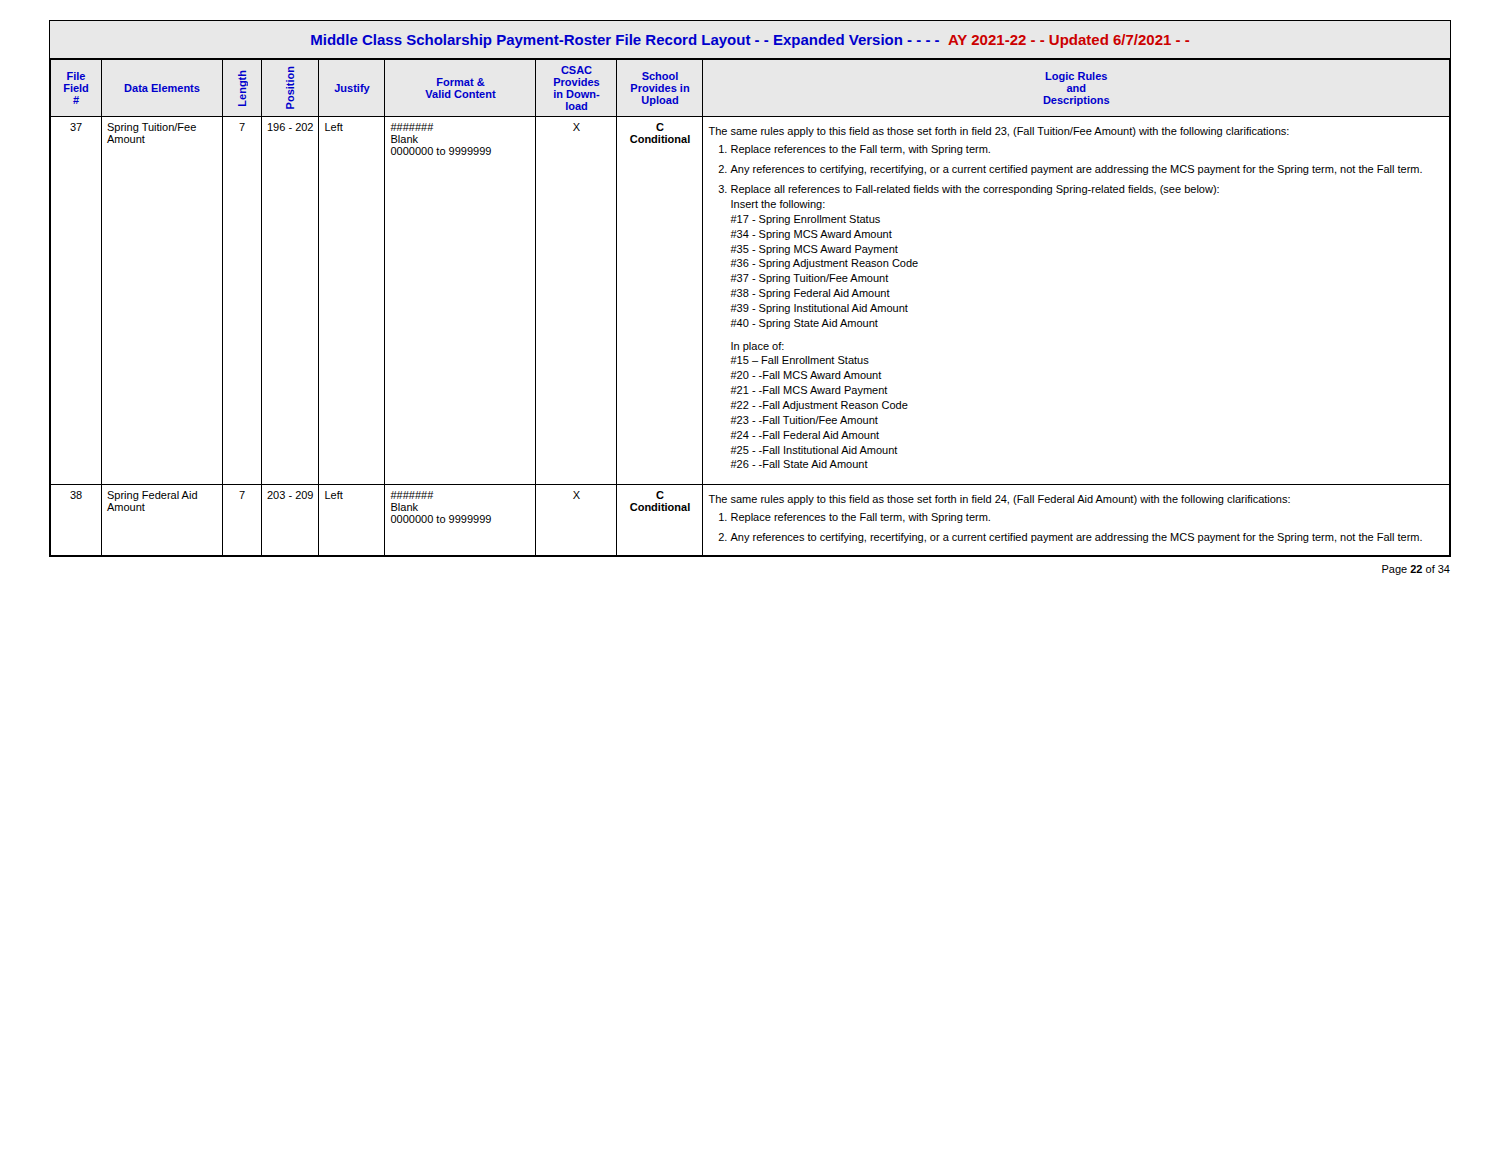Middle Class Scholarship Payment-Roster File Record Layout - - Expanded Version - - - - AY 2021-22 - - Updated 6/7/2021 - -
| File Field # | Data Elements | Length | Position | Justify | Format & Valid Content | CSAC Provides in Down- load | School Provides in Upload | Logic Rules and Descriptions |
| --- | --- | --- | --- | --- | --- | --- | --- | --- |
| 37 | Spring Tuition/Fee Amount | 7 | 196 - 202 | Left | ####### Blank 0000000 to 9999999 | X | C Conditional | The same rules apply to this field as those set forth in field 23, (Fall Tuition/Fee Amount) with the following clarifications: Replace references to the Fall term, with Spring term. Any references to certifying, recertifying, or a current certified payment are addressing the MCS payment for the Spring term, not the Fall term. Replace all references to Fall-related fields with the corresponding Spring-related fields, (see below): Insert the following: #17 - Spring Enrollment Status #34 - Spring MCS Award Amount #35 - Spring MCS Award Payment #36 - Spring Adjustment Reason Code #37 - Spring Tuition/Fee Amount #38 - Spring Federal Aid Amount #39 - Spring Institutional Aid Amount #40 - Spring State Aid Amount In place of: #15 – Fall Enrollment Status #20 - -Fall MCS Award Amount #21 - -Fall MCS Award Payment #22 - -Fall Adjustment Reason Code #23 - -Fall Tuition/Fee Amount #24 - -Fall Federal Aid Amount #25 - -Fall Institutional Aid Amount #26 - -Fall State Aid Amount |
| 38 | Spring Federal Aid Amount | 7 | 203 - 209 | Left | ####### Blank 0000000 to 9999999 | X | C Conditional | The same rules apply to this field as those set forth in field 24, (Fall Federal Aid Amount) with the following clarifications: Replace references to the Fall term, with Spring term. Any references to certifying, recertifying, or a current certified payment are addressing the MCS payment for the Spring term, not the Fall term. |
Page 22 of 34